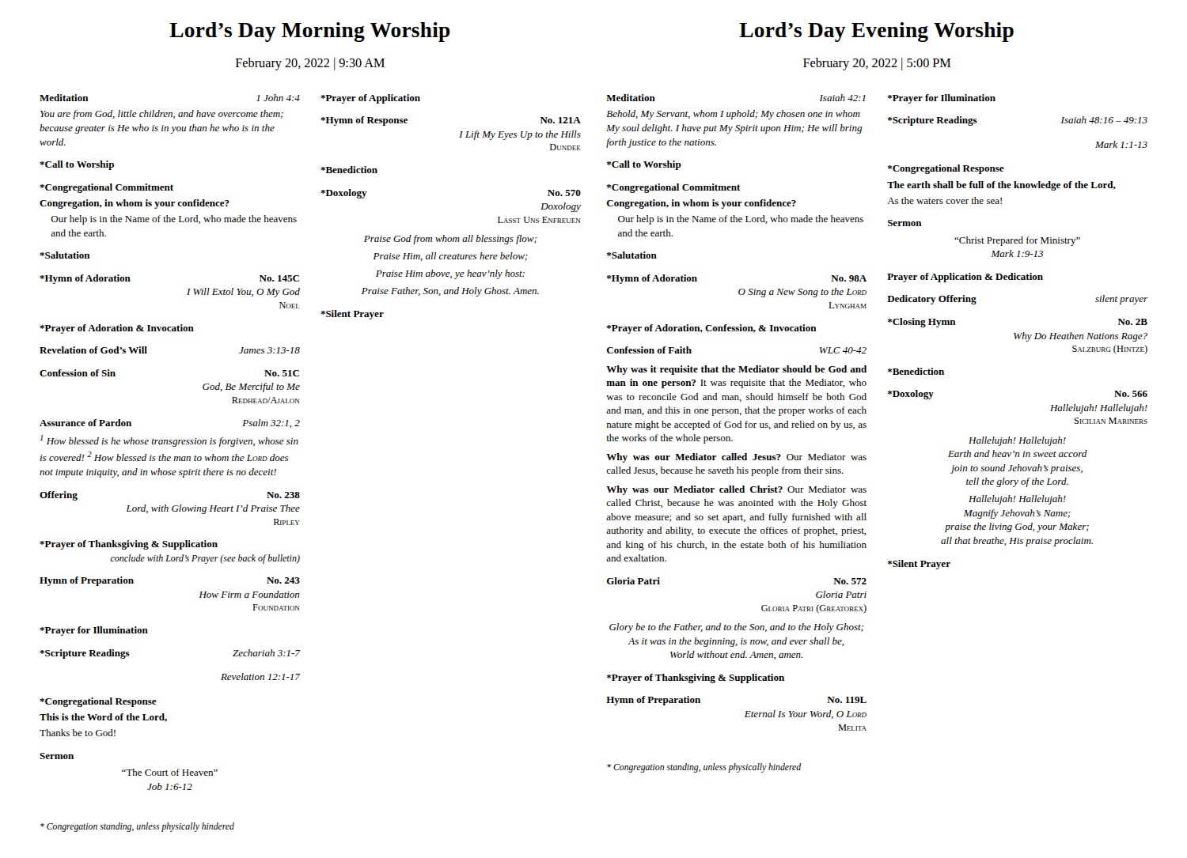Lord’s Day Morning Worship
February 20, 2022 | 9:30 AM
Meditation 1 John 4:4
You are from God, little children, and have overcome them; because greater is He who is in you than he who is in the world.
*Call to Worship
*Congregational Commitment
Congregation, in whom is your confidence?
Our help is in the Name of the Lord, who made the heavens and the earth.
*Salutation
*Hymn of Adoration No. 145C
I Will Extol You, O My God
Noel
*Prayer of Adoration & Invocation
Revelation of God’s Will James 3:13-18
Confession of Sin No. 51C
God, Be Merciful to Me
Redhead/Ajalon
Assurance of Pardon Psalm 32:1, 2
1 How blessed is he whose transgression is forgiven, whose sin is covered! 2 How blessed is the man to whom the Lord does not impute iniquity, and in whose spirit there is no deceit!
Offering No. 238
Lord, with Glowing Heart I’d Praise Thee
Ripley
*Prayer of Thanksgiving & Supplication
conclude with Lord’s Prayer (see back of bulletin)
Hymn of Preparation No. 243
How Firm a Foundation
Foundation
*Prayer for Illumination
*Scripture Readings Zechariah 3:1-7
Revelation 12:1-17
*Congregational Response
This is the Word of the Lord,
Thanks be to God!
Sermon
“The Court of Heaven”
Job 1:6-12
*Prayer of Application
*Hymn of Response No. 121A
I Lift My Eyes Up to the Hills
Dundee
*Benediction
*Doxology No. 570
Doxology
Lasst Uns Enfreuen
Praise God from whom all blessings flow;
Praise Him, all creatures here below;
Praise Him above, ye heav’nly host:
Praise Father, Son, and Holy Ghost. Amen.
*Silent Prayer
* Congregation standing, unless physically hindered
Lord’s Day Evening Worship
February 20, 2022 | 5:00 PM
Meditation Isaiah 42:1
Behold, My Servant, whom I uphold; My chosen one in whom My soul delight. I have put My Spirit upon Him; He will bring forth justice to the nations.
*Call to Worship
*Congregational Commitment
Congregation, in whom is your confidence?
Our help is in the Name of the Lord, who made the heavens and the earth.
*Salutation
*Hymn of Adoration No. 98A
O Sing a New Song to the Lord
Lyngham
*Prayer of Adoration, Confession, & Invocation
Confession of Faith WLC 40-42
Why was it requisite that the Mediator should be God and man in one person? It was requisite that the Mediator, who was to reconcile God and man, should himself be both God and man, and this in one person, that the proper works of each nature might be accepted of God for us, and relied on by us, as the works of the whole person.
Why was our Mediator called Jesus? Our Mediator was called Jesus, because he saveth his people from their sins.
Why was our Mediator called Christ? Our Mediator was called Christ, because he was anointed with the Holy Ghost above measure; and so set apart, and fully furnished with all authority and ability, to execute the offices of prophet, priest, and king of his church, in the estate both of his humiliation and exaltation.
Gloria Patri No. 572
Gloria Patri
Gloria Patri (Greatorex)
Glory be to the Father, and to the Son, and to the Holy Ghost;
As it was in the beginning, is now, and ever shall be,
World without end. Amen, amen.
*Prayer of Thanksgiving & Supplication
Hymn of Preparation No. 119L
Eternal Is Your Word, O Lord
Melita
*Prayer for Illumination
*Scripture Readings Isaiah 48:16 – 49:13
Mark 1:1-13
*Congregational Response
The earth shall be full of the knowledge of the Lord,
As the waters cover the sea!
Sermon
“Christ Prepared for Ministry”
Mark 1:9-13
Prayer of Application & Dedication
Dedicatory Offering silent prayer
*Closing Hymn No. 2B
Why Do Heathen Nations Rage?
Salzburg (Hintze)
*Benediction
*Doxology No. 566
Hallelujah! Hallelujah!
Sicilian Mariners
Hallelujah! Hallelujah!
Earth and heav’n in sweet accord
join to sound Jehovah’s praises,
tell the glory of the Lord.
Hallelujah! Hallelujah!
Magnify Jehovah’s Name;
praise the living God, your Maker;
all that breathe, His praise proclaim.
*Silent Prayer
* Congregation standing, unless physically hindered